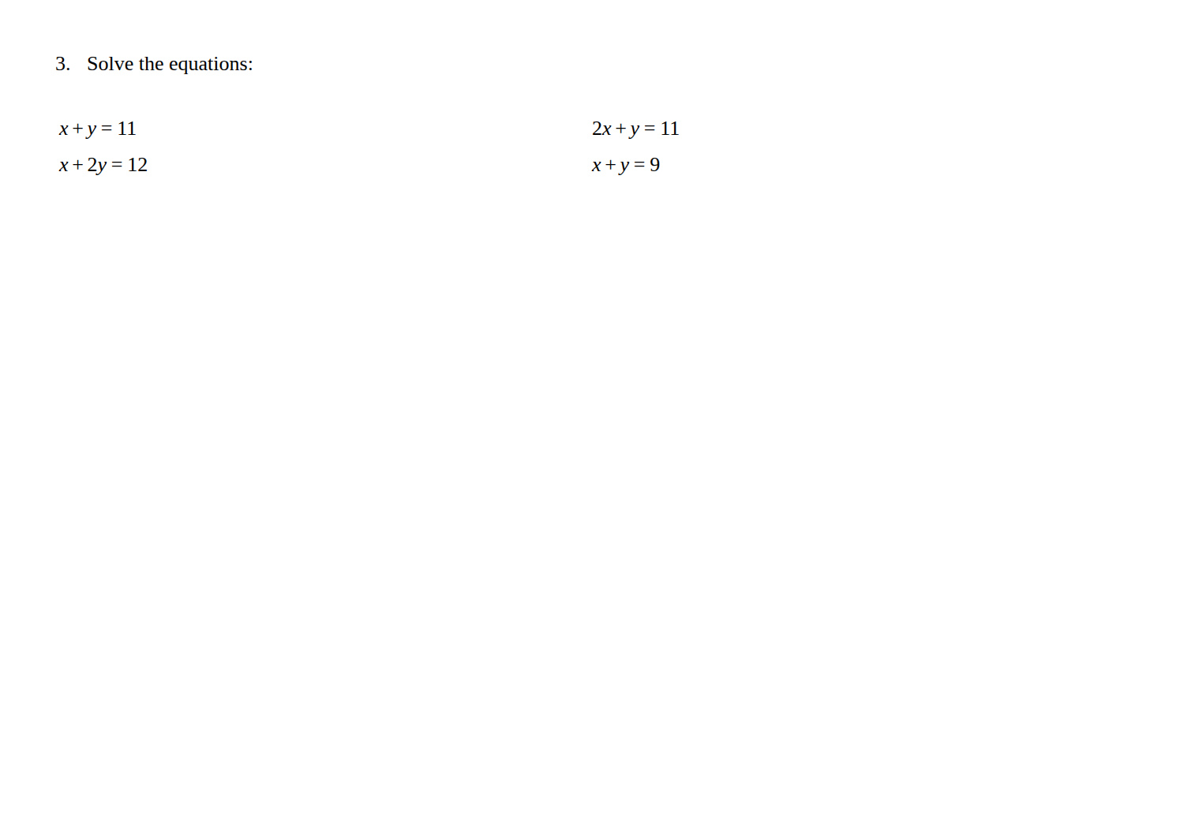Solve the equations:
x+y=11
x+2y=12
2x+y=11
x+y=9